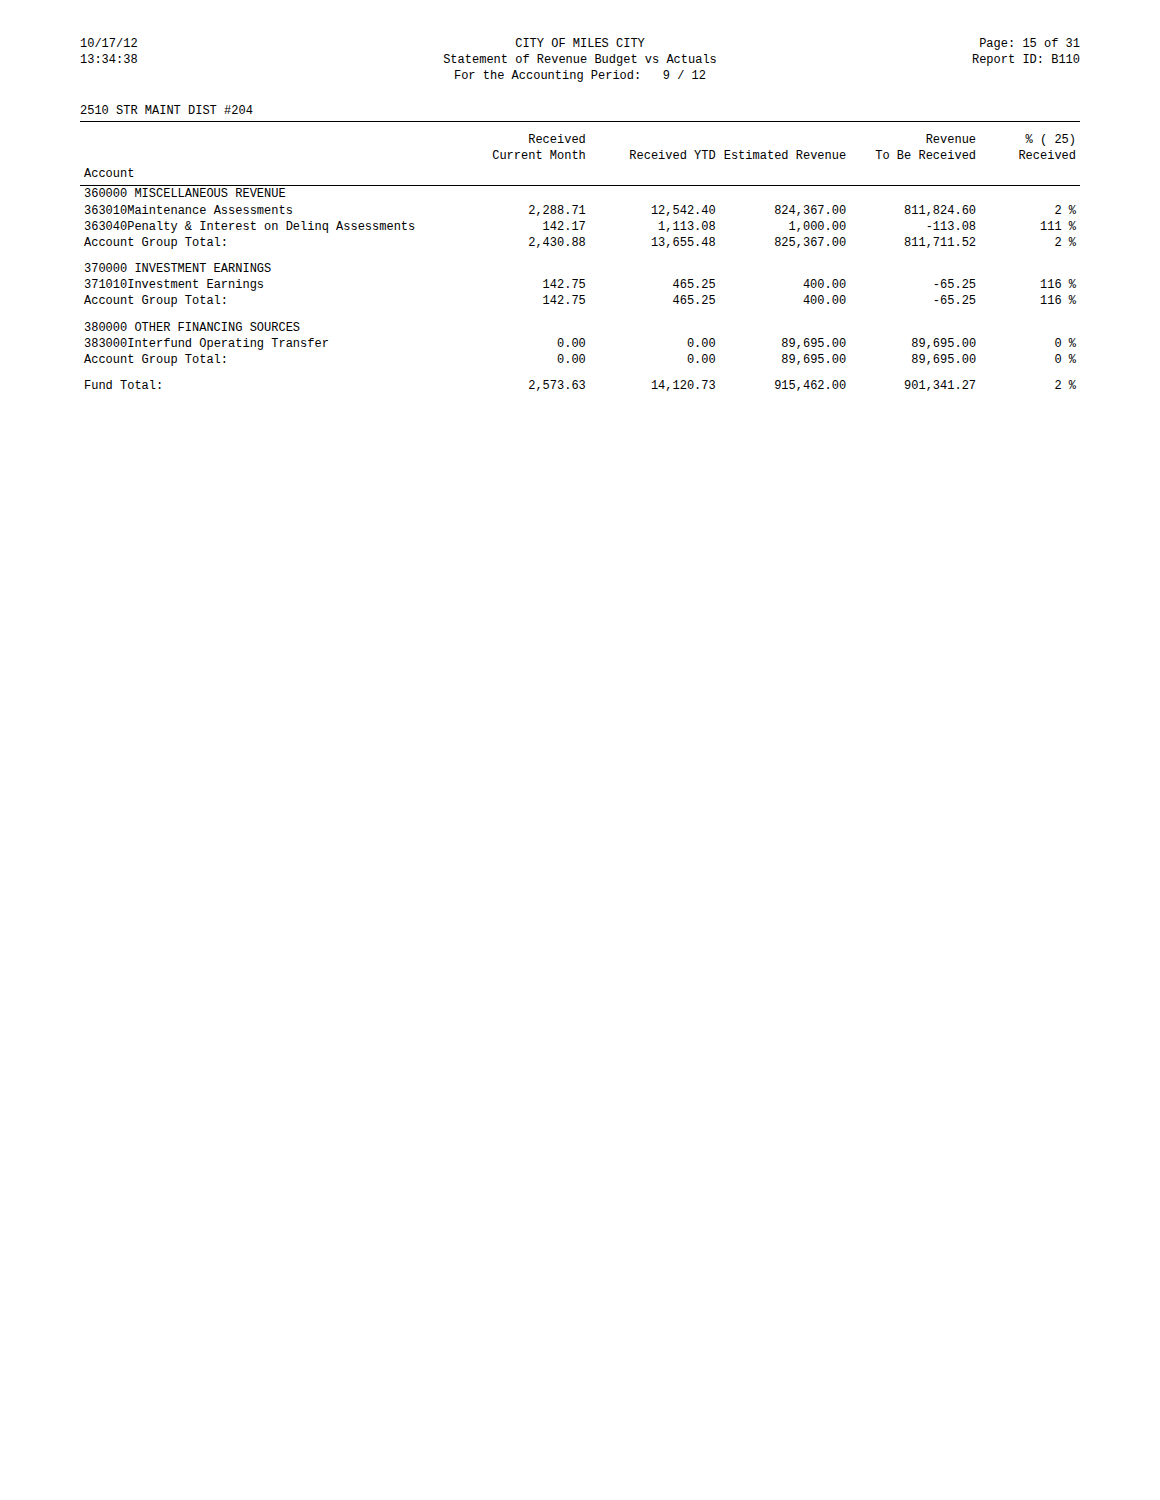| 10/17/12 | CITY OF MILES CITY | Page: 15 of 31 |
| 13:34:38 | Statement of Revenue Budget vs Actuals | Report ID: B110 |
| | For the Accounting Period: 9 / 12 | |
2510 STR MAINT DIST #204
| | Received Current Month | Received YTD | Estimated Revenue | Revenue To Be Received | % ( 25) Received |
| --- | --- | --- | --- | --- | --- |
| Account | |
| 360000 MISCELLANEOUS REVENUE |
| 363010 Maintenance Assessments | 2,288.71 | 12,542.40 | 824,367.00 | 811,824.60 | 2 % |
| 363040 Penalty & Interest on Delinq Assessments | 142.17 | 1,113.08 | 1,000.00 | -113.08 | 111 % |
| Account Group Total: | 2,430.88 | 13,655.48 | 825,367.00 | 811,711.52 | 2 % |
| 370000 INVESTMENT EARNINGS |
| 371010 Investment Earnings | 142.75 | 465.25 | 400.00 | -65.25 | 116 % |
| Account Group Total: | 142.75 | 465.25 | 400.00 | -65.25 | 116 % |
| 380000 OTHER FINANCING SOURCES |
| 383000 Interfund Operating Transfer | 0.00 | 0.00 | 89,695.00 | 89,695.00 | 0 % |
| Account Group Total: | 0.00 | 0.00 | 89,695.00 | 89,695.00 | 0 % |
| Fund Total: | 2,573.63 | 14,120.73 | 915,462.00 | 901,341.27 | 2 % |